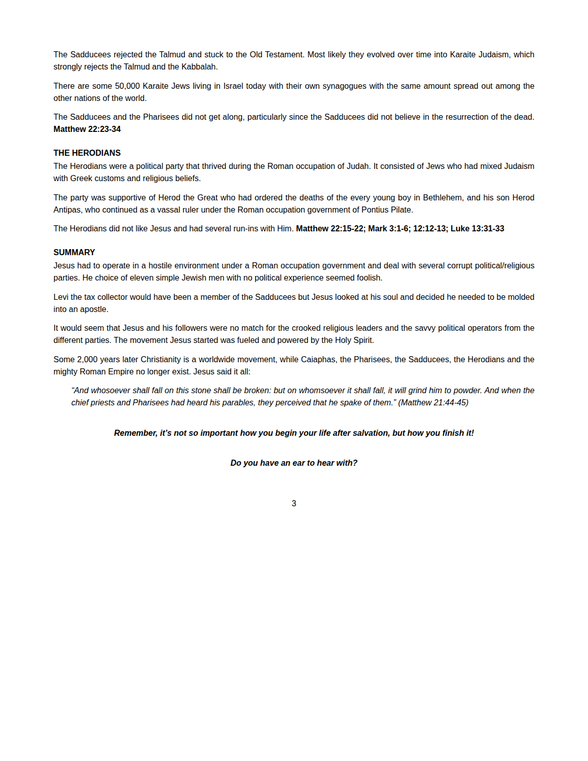The Sadducees rejected the Talmud and stuck to the Old Testament. Most likely they evolved over time into Karaite Judaism, which strongly rejects the Talmud and the Kabbalah.
There are some 50,000 Karaite Jews living in Israel today with their own synagogues with the same amount spread out among the other nations of the world.
The Sadducees and the Pharisees did not get along, particularly since the Sadducees did not believe in the resurrection of the dead. Matthew 22:23-34
The Herodians
The Herodians were a political party that thrived during the Roman occupation of Judah. It consisted of Jews who had mixed Judaism with Greek customs and religious beliefs.
The party was supportive of Herod the Great who had ordered the deaths of the every young boy in Bethlehem, and his son Herod Antipas, who continued as a vassal ruler under the Roman occupation government of Pontius Pilate.
The Herodians did not like Jesus and had several run-ins with Him. Matthew 22:15-22; Mark 3:1-6; 12:12-13; Luke 13:31-33
Summary
Jesus had to operate in a hostile environment under a Roman occupation government and deal with several corrupt political/religious parties. He choice of eleven simple Jewish men with no political experience seemed foolish.
Levi the tax collector would have been a member of the Sadducees but Jesus looked at his soul and decided he needed to be molded into an apostle.
It would seem that Jesus and his followers were no match for the crooked religious leaders and the savvy political operators from the different parties. The movement Jesus started was fueled and powered by the Holy Spirit.
Some 2,000 years later Christianity is a worldwide movement, while Caiaphas, the Pharisees, the Sadducees, the Herodians and the mighty Roman Empire no longer exist. Jesus said it all:
“And whosoever shall fall on this stone shall be broken: but on whomsoever it shall fall, it will grind him to powder. And when the chief priests and Pharisees had heard his parables, they perceived that he spake of them.” (Matthew 21:44-45)
Remember, it’s not so important how you begin your life after salvation, but how you finish it!
Do you have an ear to hear with?
3